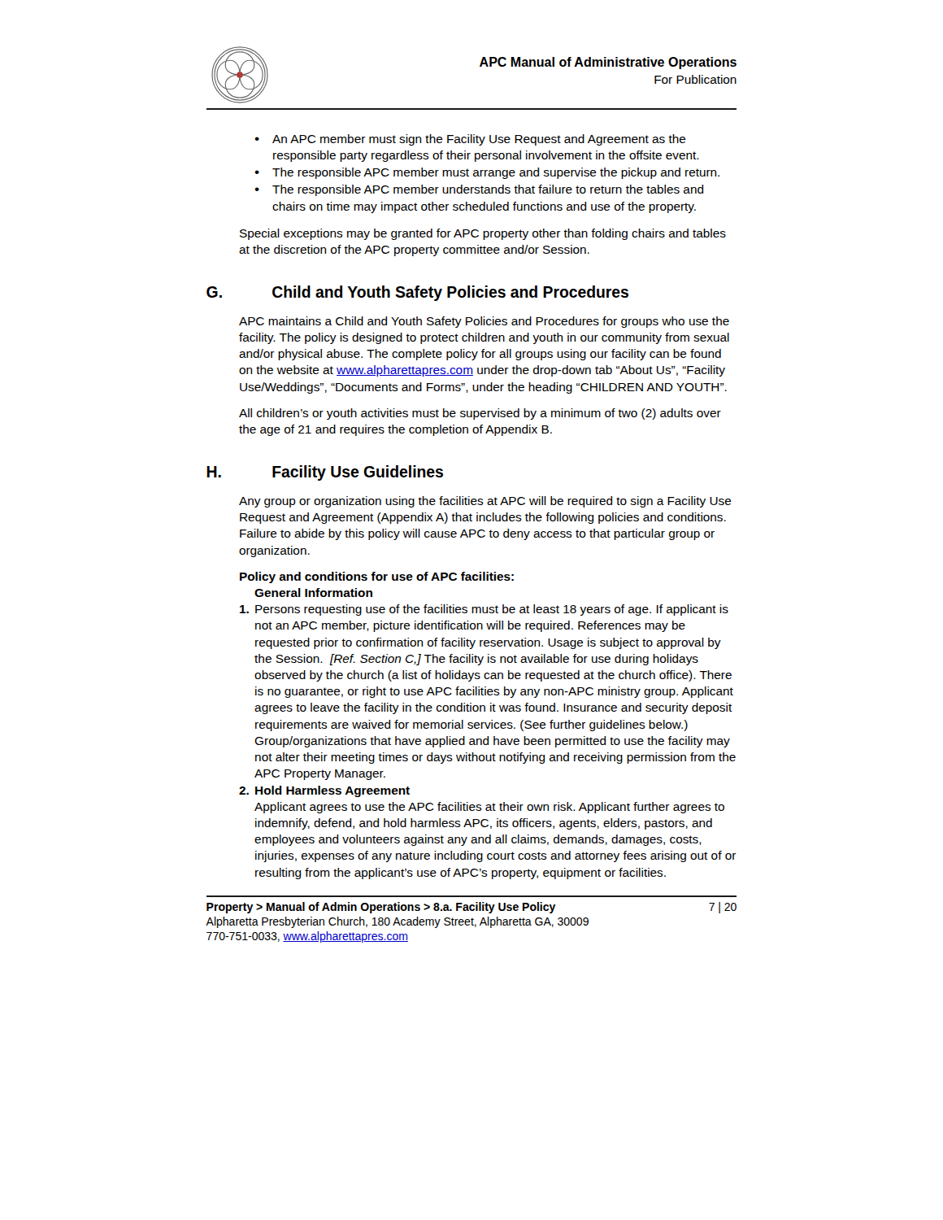APC Manual of Administrative Operations
For Publication
An APC member must sign the Facility Use Request and Agreement as the responsible party regardless of their personal involvement in the offsite event.
The responsible APC member must arrange and supervise the pickup and return.
The responsible APC member understands that failure to return the tables and chairs on time may impact other scheduled functions and use of the property.
Special exceptions may be granted for APC property other than folding chairs and tables at the discretion of the APC property committee and/or Session.
G. Child and Youth Safety Policies and Procedures
APC maintains a Child and Youth Safety Policies and Procedures for groups who use the facility. The policy is designed to protect children and youth in our community from sexual and/or physical abuse. The complete policy for all groups using our facility can be found on the website at www.alpharettapres.com under the drop-down tab “About Us”, “Facility Use/Weddings”, “Documents and Forms”, under the heading “CHILDREN AND YOUTH”.
All children’s or youth activities must be supervised by a minimum of two (2) adults over the age of 21 and requires the completion of Appendix B.
H. Facility Use Guidelines
Any group or organization using the facilities at APC will be required to sign a Facility Use Request and Agreement (Appendix A) that includes the following policies and conditions. Failure to abide by this policy will cause APC to deny access to that particular group or organization.
Policy and conditions for use of APC facilities:
General Information
Persons requesting use of the facilities must be at least 18 years of age. If applicant is not an APC member, picture identification will be required. References may be requested prior to confirmation of facility reservation. Usage is subject to approval by the Session. [Ref. Section C,] The facility is not available for use during holidays observed by the church (a list of holidays can be requested at the church office). There is no guarantee, or right to use APC facilities by any non-APC ministry group. Applicant agrees to leave the facility in the condition it was found. Insurance and security deposit requirements are waived for memorial services. (See further guidelines below.) Group/organizations that have applied and have been permitted to use the facility may not alter their meeting times or days without notifying and receiving permission from the APC Property Manager.
Hold Harmless Agreement Applicant agrees to use the APC facilities at their own risk. Applicant further agrees to indemnify, defend, and hold harmless APC, its officers, agents, elders, pastors, and employees and volunteers against any and all claims, demands, damages, costs, injuries, expenses of any nature including court costs and attorney fees arising out of or resulting from the applicant’s use of APC’s property, equipment or facilities.
Property > Manual of Admin Operations > 8.a. Facility Use Policy
7 | 20
Alpharetta Presbyterian Church, 180 Academy Street, Alpharetta GA, 30009
770-751-0033, www.alpharettapres.com